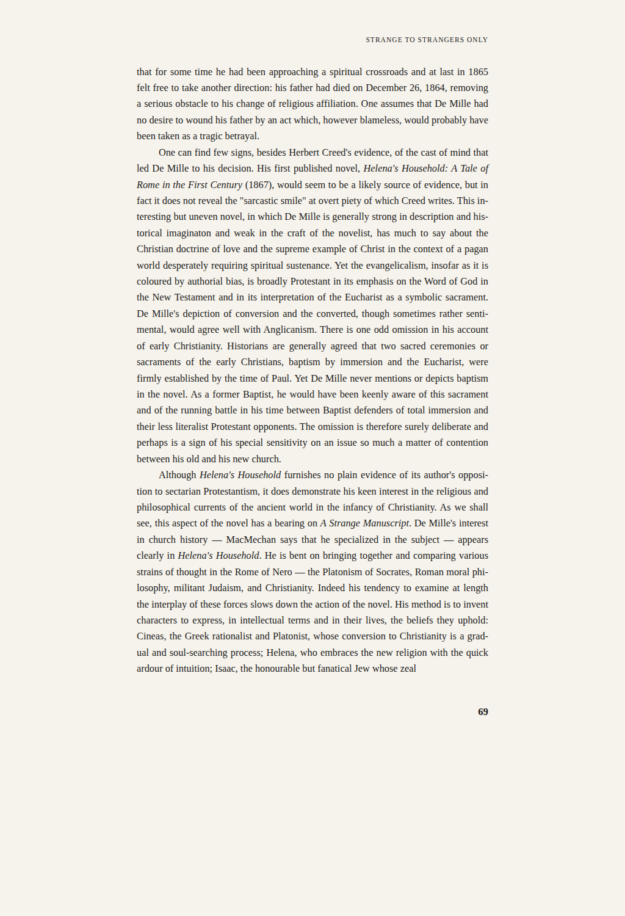Strange to Strangers Only
that for some time he had been approaching a spiritual crossroads and at last in 1865 felt free to take another direction: his father had died on December 26, 1864, removing a serious obstacle to his change of religious affiliation. One assumes that De Mille had no desire to wound his father by an act which, however blameless, would probably have been taken as a tragic betrayal.
One can find few signs, besides Herbert Creed's evidence, of the cast of mind that led De Mille to his decision. His first published novel, Helena's Household: A Tale of Rome in the First Century (1867), would seem to be a likely source of evidence, but in fact it does not reveal the "sarcastic smile" at overt piety of which Creed writes. This interesting but uneven novel, in which De Mille is generally strong in description and historical imaginaton and weak in the craft of the novelist, has much to say about the Christian doctrine of love and the supreme example of Christ in the context of a pagan world desperately requiring spiritual sustenance. Yet the evangelicalism, insofar as it is coloured by authorial bias, is broadly Protestant in its emphasis on the Word of God in the New Testament and in its interpretation of the Eucharist as a symbolic sacrament. De Mille's depiction of conversion and the converted, though sometimes rather sentimental, would agree well with Anglicanism. There is one odd omission in his account of early Christianity. Historians are generally agreed that two sacred ceremonies or sacraments of the early Christians, baptism by immersion and the Eucharist, were firmly established by the time of Paul. Yet De Mille never mentions or depicts baptism in the novel. As a former Baptist, he would have been keenly aware of this sacrament and of the running battle in his time between Baptist defenders of total immersion and their less literalist Protestant opponents. The omission is therefore surely deliberate and perhaps is a sign of his special sensitivity on an issue so much a matter of contention between his old and his new church.
Although Helena's Household furnishes no plain evidence of its author's opposition to sectarian Protestantism, it does demonstrate his keen interest in the religious and philosophical currents of the ancient world in the infancy of Christianity. As we shall see, this aspect of the novel has a bearing on A Strange Manuscript. De Mille's interest in church history — MacMechan says that he specialized in the subject — appears clearly in Helena's Household. He is bent on bringing together and comparing various strains of thought in the Rome of Nero — the Platonism of Socrates, Roman moral philosophy, militant Judaism, and Christianity. Indeed his tendency to examine at length the interplay of these forces slows down the action of the novel. His method is to invent characters to express, in intellectual terms and in their lives, the beliefs they uphold: Cineas, the Greek rationalist and Platonist, whose conversion to Christianity is a gradual and soul-searching process; Helena, who embraces the new religion with the quick ardour of intuition; Isaac, the honourable but fanatical Jew whose zeal
69